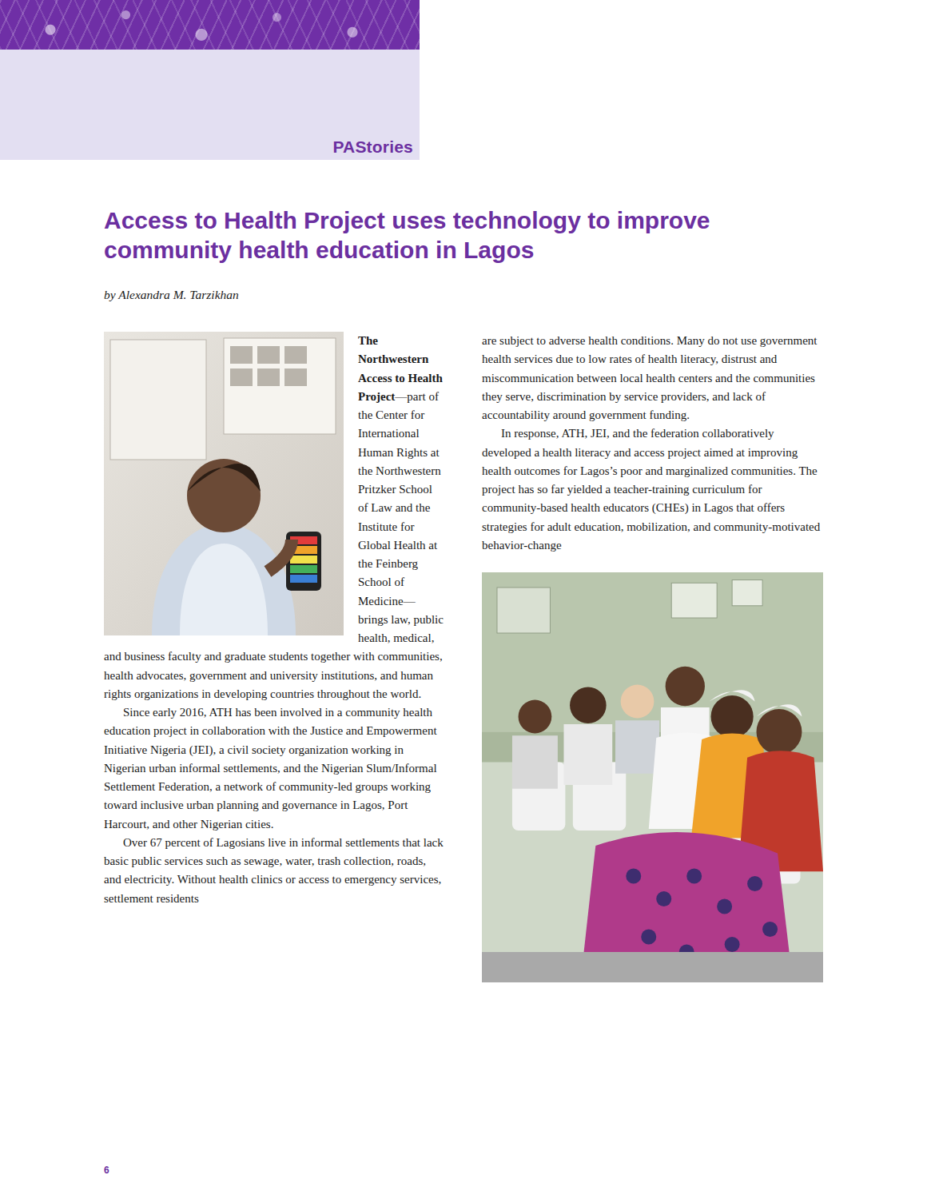PAStories
Access to Health Project uses technology to improve community health education in Lagos
by Alexandra M. Tarzikhan
The Northwestern Access to Health Project—part of the Center for International Human Rights at the Northwestern Pritzker School of Law and the Institute for Global Health at the Feinberg School of Medicine—brings law, public health, medical, and business faculty and graduate students together with communities, health advocates, government and university institutions, and human rights organizations in developing countries throughout the world.
Since early 2016, ATH has been involved in a community health education project in collaboration with the Justice and Empowerment Initiative Nigeria (JEI), a civil society organization working in Nigerian urban informal settlements, and the Nigerian Slum/Informal Settlement Federation, a network of community-led groups working toward inclusive urban planning and governance in Lagos, Port Harcourt, and other Nigerian cities.
Over 67 percent of Lagosians live in informal settlements that lack basic public services such as sewage, water, trash collection, roads, and electricity. Without health clinics or access to emergency services, settlement residents
are subject to adverse health conditions. Many do not use government health services due to low rates of health literacy, distrust and miscommunication between local health centers and the communities they serve, discrimination by service providers, and lack of accountability around government funding.
In response, ATH, JEI, and the federation collaboratively developed a health literacy and access project aimed at improving health outcomes for Lagos’s poor and marginalized communities. The project has so far yielded a teacher-training curriculum for community-based health educators (CHEs) in Lagos that offers strategies for adult education, mobilization, and community-motivated behavior-change
6